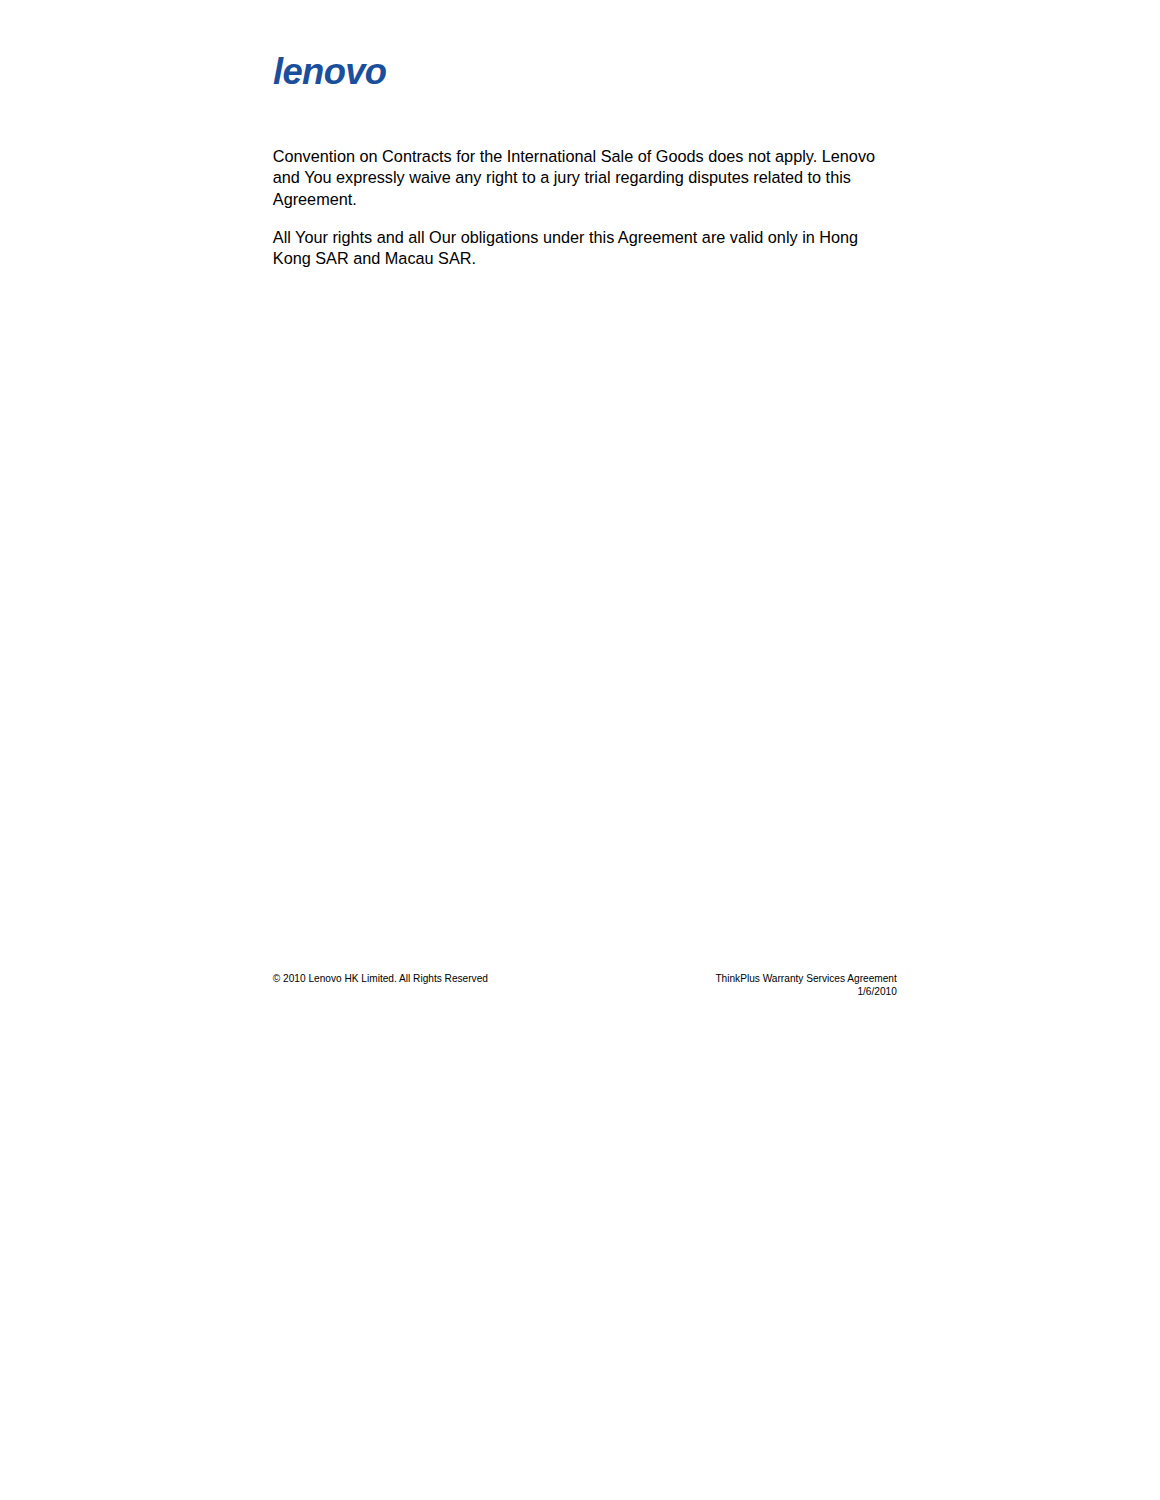lenovo
Convention on Contracts for the International Sale of Goods does not apply. Lenovo and You expressly waive any right to a jury trial regarding disputes related to this Agreement.
All Your rights and all Our obligations under this Agreement are valid only in Hong Kong SAR and Macau SAR.
© 2010 Lenovo HK Limited. All Rights Reserved
ThinkPlus Warranty Services Agreement
1/6/2010